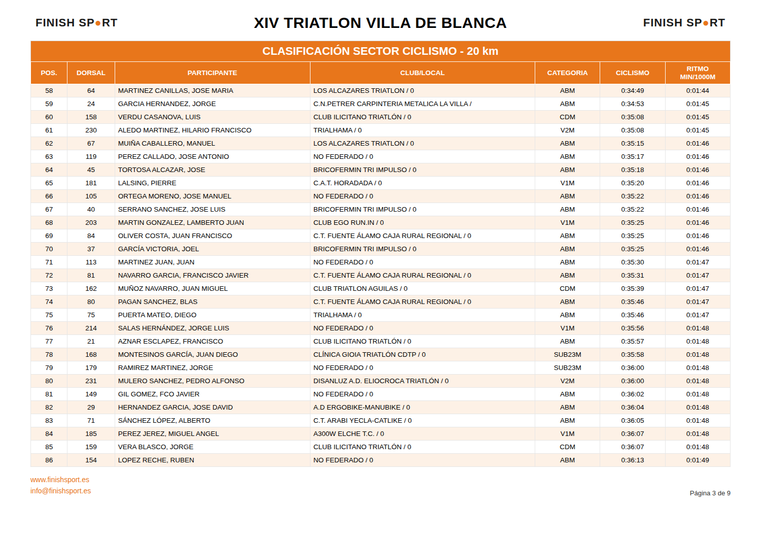FINISH SP●RT
XIV TRIATLON VILLA DE BLANCA
FINISH SP●RT
CLASIFICACIÓN SECTOR CICLISMO - 20 km
| POS. | DORSAL | PARTICIPANTE | CLUB/LOCAL | CATEGORIA | CICLISMO | RITMO MIN/1000M |
| --- | --- | --- | --- | --- | --- | --- |
| 58 | 64 | MARTINEZ CANILLAS, JOSE MARIA | LOS ALCAZARES TRIATLON / 0 | ABM | 0:34:49 | 0:01:44 |
| 59 | 24 | GARCIA HERNANDEZ, JORGE | C.N.PETRER CARPINTERIA METALICA LA VILLA / | ABM | 0:34:53 | 0:01:45 |
| 60 | 158 | VERDU CASANOVA, LUIS | CLUB ILICITANO TRIATLÓN / 0 | CDM | 0:35:08 | 0:01:45 |
| 61 | 230 | ALEDO MARTINEZ, HILARIO FRANCISCO | TRIALHAMA / 0 | V2M | 0:35:08 | 0:01:45 |
| 62 | 67 | MUIÑA CABALLERO, MANUEL | LOS ALCAZARES TRIATLON / 0 | ABM | 0:35:15 | 0:01:46 |
| 63 | 119 | PEREZ CALLADO, JOSE ANTONIO | NO FEDERADO / 0 | ABM | 0:35:17 | 0:01:46 |
| 64 | 45 | TORTOSA ALCAZAR, JOSE | BRICOFERMIN TRI IMPULSO / 0 | ABM | 0:35:18 | 0:01:46 |
| 65 | 181 | LALSING, PIERRE | C.A.T. HORADADA / 0 | V1M | 0:35:20 | 0:01:46 |
| 66 | 105 | ORTEGA MORENO, JOSE MANUEL | NO FEDERADO / 0 | ABM | 0:35:22 | 0:01:46 |
| 67 | 40 | SERRANO SANCHEZ, JOSE LUIS | BRICOFERMIN TRI IMPULSO / 0 | ABM | 0:35:22 | 0:01:46 |
| 68 | 203 | MARTIN GONZALEZ, LAMBERTO JUAN | CLUB EGO RUN.IN / 0 | V1M | 0:35:25 | 0:01:46 |
| 69 | 84 | OLIVER COSTA, JUAN FRANCISCO | C.T. FUENTE ÁLAMO CAJA RURAL REGIONAL / 0 | ABM | 0:35:25 | 0:01:46 |
| 70 | 37 | GARCÍA VICTORIA, JOEL | BRICOFERMIN TRI IMPULSO / 0 | ABM | 0:35:25 | 0:01:46 |
| 71 | 113 | MARTINEZ JUAN, JUAN | NO FEDERADO / 0 | ABM | 0:35:30 | 0:01:47 |
| 72 | 81 | NAVARRO GARCIA, FRANCISCO JAVIER | C.T. FUENTE ÁLAMO CAJA RURAL REGIONAL / 0 | ABM | 0:35:31 | 0:01:47 |
| 73 | 162 | MUÑOZ NAVARRO, JUAN MIGUEL | CLUB TRIATLON AGUILAS / 0 | CDM | 0:35:39 | 0:01:47 |
| 74 | 80 | PAGAN SANCHEZ, BLAS | C.T. FUENTE ÁLAMO CAJA RURAL REGIONAL / 0 | ABM | 0:35:46 | 0:01:47 |
| 75 | 75 | PUERTA MATEO, DIEGO | TRIALHAMA / 0 | ABM | 0:35:46 | 0:01:47 |
| 76 | 214 | SALAS HERNÁNDEZ, JORGE LUIS | NO FEDERADO / 0 | V1M | 0:35:56 | 0:01:48 |
| 77 | 21 | AZNAR ESCLAPEZ, FRANCISCO | CLUB ILICITANO TRIATLÓN / 0 | ABM | 0:35:57 | 0:01:48 |
| 78 | 168 | MONTESINOS GARCÍA, JUAN DIEGO | CLÍNICA GIOIA TRIATLÓN CDTP / 0 | SUB23M | 0:35:58 | 0:01:48 |
| 79 | 179 | RAMIREZ MARTINEZ, JORGE | NO FEDERADO / 0 | SUB23M | 0:36:00 | 0:01:48 |
| 80 | 231 | MULERO SANCHEZ, PEDRO ALFONSO | DISANLUZ A.D. ELIOCROCA TRIATLÓN / 0 | V2M | 0:36:00 | 0:01:48 |
| 81 | 149 | GIL GOMEZ, FCO JAVIER | NO FEDERADO / 0 | ABM | 0:36:02 | 0:01:48 |
| 82 | 29 | HERNANDEZ GARCIA, JOSE DAVID | A.D ERGOBIKE-MANUBIKE / 0 | ABM | 0:36:04 | 0:01:48 |
| 83 | 71 | SÁNCHEZ LÓPEZ, ALBERTO | C.T. ARABI YECLA-CATLIKE / 0 | ABM | 0:36:05 | 0:01:48 |
| 84 | 185 | PEREZ JEREZ, MIGUEL ANGEL | A300W ELCHE T.C. / 0 | V1M | 0:36:07 | 0:01:48 |
| 85 | 159 | VERA BLASCO, JORGE | CLUB ILICITANO TRIATLÓN / 0 | CDM | 0:36:07 | 0:01:48 |
| 86 | 154 | LOPEZ RECHE, RUBEN | NO FEDERADO / 0 | ABM | 0:36:13 | 0:01:49 |
www.finishsport.es
info@finishsport.es
Página 3 de 9